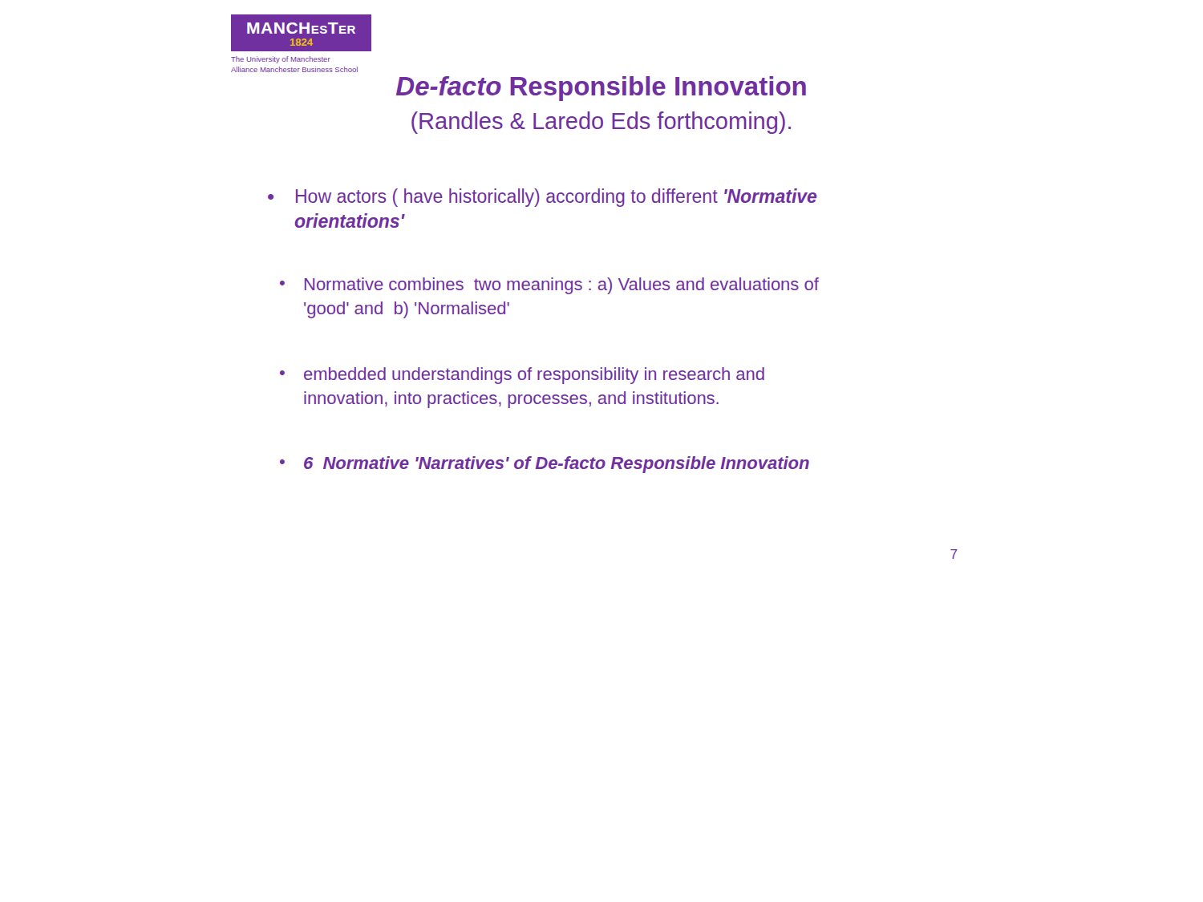MANCHESTER
1824
The University of Manchester
Alliance Manchester Business School
De-facto Responsible Innovation (Randles & Laredo Eds forthcoming).
How actors ( have historically) according to different 'Normative orientations'
Normative combines two meanings : a) Values and evaluations of 'good' and b) 'Normalised'
embedded understandings of responsibility in research and innovation, into practices, processes, and institutions.
6 Normative 'Narratives' of De-facto Responsible Innovation
7